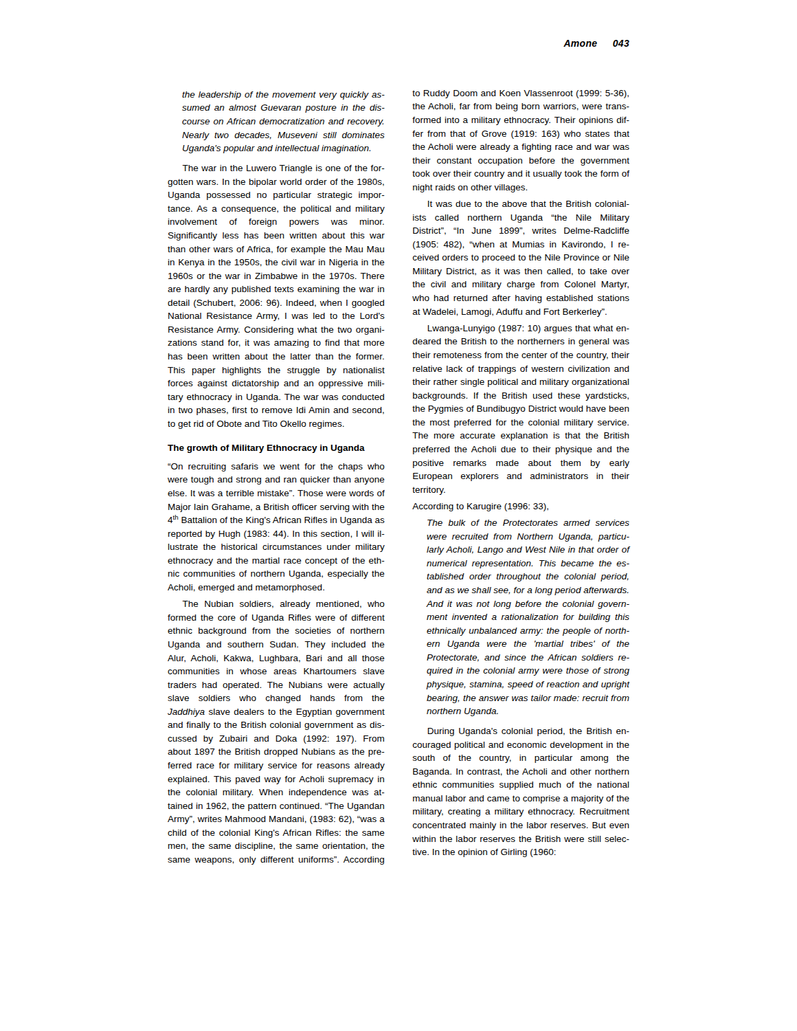Amone043
the leadership of the movement very quickly assumed an almost Guevaran posture in the discourse on African democratization and recovery. Nearly two decades, Museveni still dominates Uganda's popular and intellectual imagination.
The war in the Luwero Triangle is one of the forgotten wars. In the bipolar world order of the 1980s, Uganda possessed no particular strategic importance. As a consequence, the political and military involvement of foreign powers was minor. Significantly less has been written about this war than other wars of Africa, for example the Mau Mau in Kenya in the 1950s, the civil war in Nigeria in the 1960s or the war in Zimbabwe in the 1970s. There are hardly any published texts examining the war in detail (Schubert, 2006: 96). Indeed, when I googled National Resistance Army, I was led to the Lord's Resistance Army. Considering what the two organizations stand for, it was amazing to find that more has been written about the latter than the former. This paper highlights the struggle by nationalist forces against dictatorship and an oppressive military ethnocracy in Uganda. The war was conducted in two phases, first to remove Idi Amin and second, to get rid of Obote and Tito Okello regimes.
The growth of Military Ethnocracy in Uganda
“On recruiting safaris we went for the chaps who were tough and strong and ran quicker than anyone else. It was a terrible mistake”. Those were words of Major Iain Grahame, a British officer serving with the 4th Battalion of the King's African Rifles in Uganda as reported by Hugh (1983: 44). In this section, I will illustrate the historical circumstances under military ethnocracy and the martial race concept of the ethnic communities of northern Uganda, especially the Acholi, emerged and metamorphosed.
The Nubian soldiers, already mentioned, who formed the core of Uganda Rifles were of different ethnic background from the societies of northern Uganda and southern Sudan. They included the Alur, Acholi, Kakwa, Lughbara, Bari and all those communities in whose areas Khartoumers slave traders had operated. The Nubians were actually slave soldiers who changed hands from the Jaddhiya slave dealers to the Egyptian government and finally to the British colonial government as discussed by Zubairi and Doka (1992: 197). From about 1897 the British dropped Nubians as the preferred race for military service for reasons already explained. This paved way for Acholi supremacy in the colonial military. When independence was attained in 1962, the pattern continued. “The Ugandan Army”, writes Mahmood Mandani, (1983: 62), “was a child of the colonial King's African Rifles: the same men, the same discipline, the same orientation, the same weapons, only different uniforms”. According to Ruddy Doom and Koen Vlassenroot (1999: 5-36), the Acholi, far from being born warriors, were transformed into a military ethnocracy. Their opinions differ from that of Grove (1919: 163) who states that the Acholi were already a fighting race and war was their constant occupation before the government took over their country and it usually took the form of night raids on other villages.
It was due to the above that the British colonialists called northern Uganda “the Nile Military District”, “In June 1899”, writes Delme-Radcliffe (1905: 482), “when at Mumias in Kavirondo, I received orders to proceed to the Nile Province or Nile Military District, as it was then called, to take over the civil and military charge from Colonel Martyr, who had returned after having established stations at Wadelei, Lamogi, Aduffu and Fort Berkerley”.
Lwanga-Lunyigo (1987: 10) argues that what endeared the British to the northerners in general was their remoteness from the center of the country, their relative lack of trappings of western civilization and their rather single political and military organizational backgrounds. If the British used these yardsticks, the Pygmies of Bundibugyo District would have been the most preferred for the colonial military service. The more accurate explanation is that the British preferred the Acholi due to their physique and the positive remarks made about them by early European explorers and administrators in their territory.
According to Karugire (1996: 33),
The bulk of the Protectorates armed services were recruited from Northern Uganda, particularly Acholi, Lango and West Nile in that order of numerical representation. This became the established order throughout the colonial period, and as we shall see, for a long period afterwards. And it was not long before the colonial government invented a rationalization for building this ethnically unbalanced army: the people of northern Uganda were the 'martial tribes' of the Protectorate, and since the African soldiers required in the colonial army were those of strong physique, stamina, speed of reaction and upright bearing, the answer was tailor made: recruit from northern Uganda.
During Uganda's colonial period, the British encouraged political and economic development in the south of the country, in particular among the Baganda. In contrast, the Acholi and other northern ethnic communities supplied much of the national manual labor and came to comprise a majority of the military, creating a military ethnocracy. Recruitment concentrated mainly in the labor reserves. But even within the labor reserves the British were still selective. In the opinion of Girling (1960: